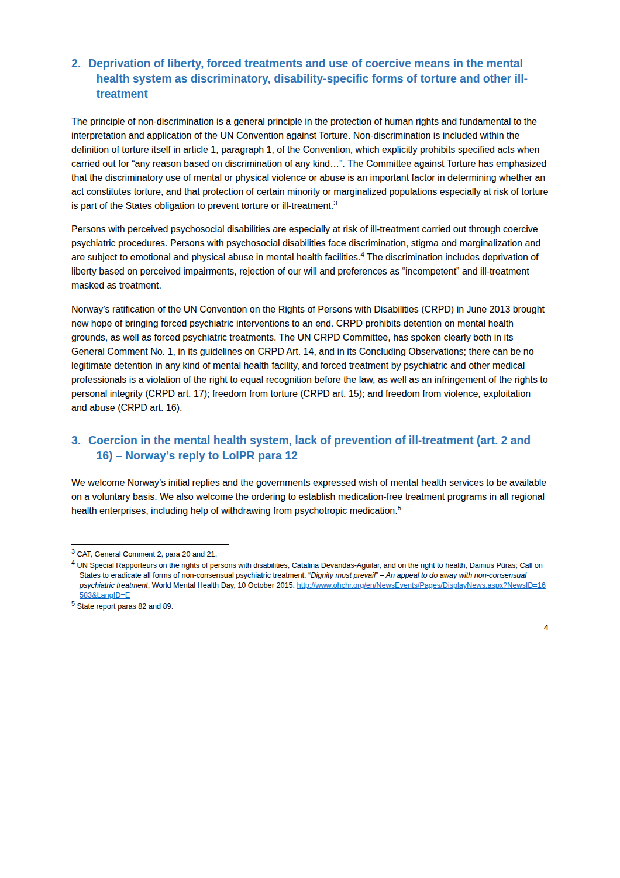2. Deprivation of liberty, forced treatments and use of coercive means in the mental health system as discriminatory, disability-specific forms of torture and other ill-treatment
The principle of non-discrimination is a general principle in the protection of human rights and fundamental to the interpretation and application of the UN Convention against Torture. Non-discrimination is included within the definition of torture itself in article 1, paragraph 1, of the Convention, which explicitly prohibits specified acts when carried out for “any reason based on discrimination of any kind…”. The Committee against Torture has emphasized that the discriminatory use of mental or physical violence or abuse is an important factor in determining whether an act constitutes torture, and that protection of certain minority or marginalized populations especially at risk of torture is part of the States obligation to prevent torture or ill-treatment.3
Persons with perceived psychosocial disabilities are especially at risk of ill-treatment carried out through coercive psychiatric procedures. Persons with psychosocial disabilities face discrimination, stigma and marginalization and are subject to emotional and physical abuse in mental health facilities.4 The discrimination includes deprivation of liberty based on perceived impairments, rejection of our will and preferences as “incompetent” and ill-treatment masked as treatment.
Norway’s ratification of the UN Convention on the Rights of Persons with Disabilities (CRPD) in June 2013 brought new hope of bringing forced psychiatric interventions to an end. CRPD prohibits detention on mental health grounds, as well as forced psychiatric treatments. The UN CRPD Committee, has spoken clearly both in its General Comment No. 1, in its guidelines on CRPD Art. 14, and in its Concluding Observations; there can be no legitimate detention in any kind of mental health facility, and forced treatment by psychiatric and other medical professionals is a violation of the right to equal recognition before the law, as well as an infringement of the rights to personal integrity (CRPD art. 17); freedom from torture (CRPD art. 15); and freedom from violence, exploitation and abuse (CRPD art. 16).
3. Coercion in the mental health system, lack of prevention of ill-treatment (art. 2 and 16) – Norway’s reply to LoIPR para 12
We welcome Norway’s initial replies and the governments expressed wish of mental health services to be available on a voluntary basis. We also welcome the ordering to establish medication-free treatment programs in all regional health enterprises, including help of withdrawing from psychotropic medication.5
3 CAT, General Comment 2, para 20 and 21.
4 UN Special Rapporteurs on the rights of persons with disabilities, Catalina Devandas-Aguilar, and on the right to health, Dainius Pûras; Call on States to eradicate all forms of non-consensual psychiatric treatment. “Dignity must prevail” – An appeal to do away with non-consensual psychiatric treatment, World Mental Health Day, 10 October 2015. http://www.ohchr.org/en/NewsEvents/Pages/DisplayNews.aspx?NewsID=16583&LangID=E
5 State report paras 82 and 89.
4